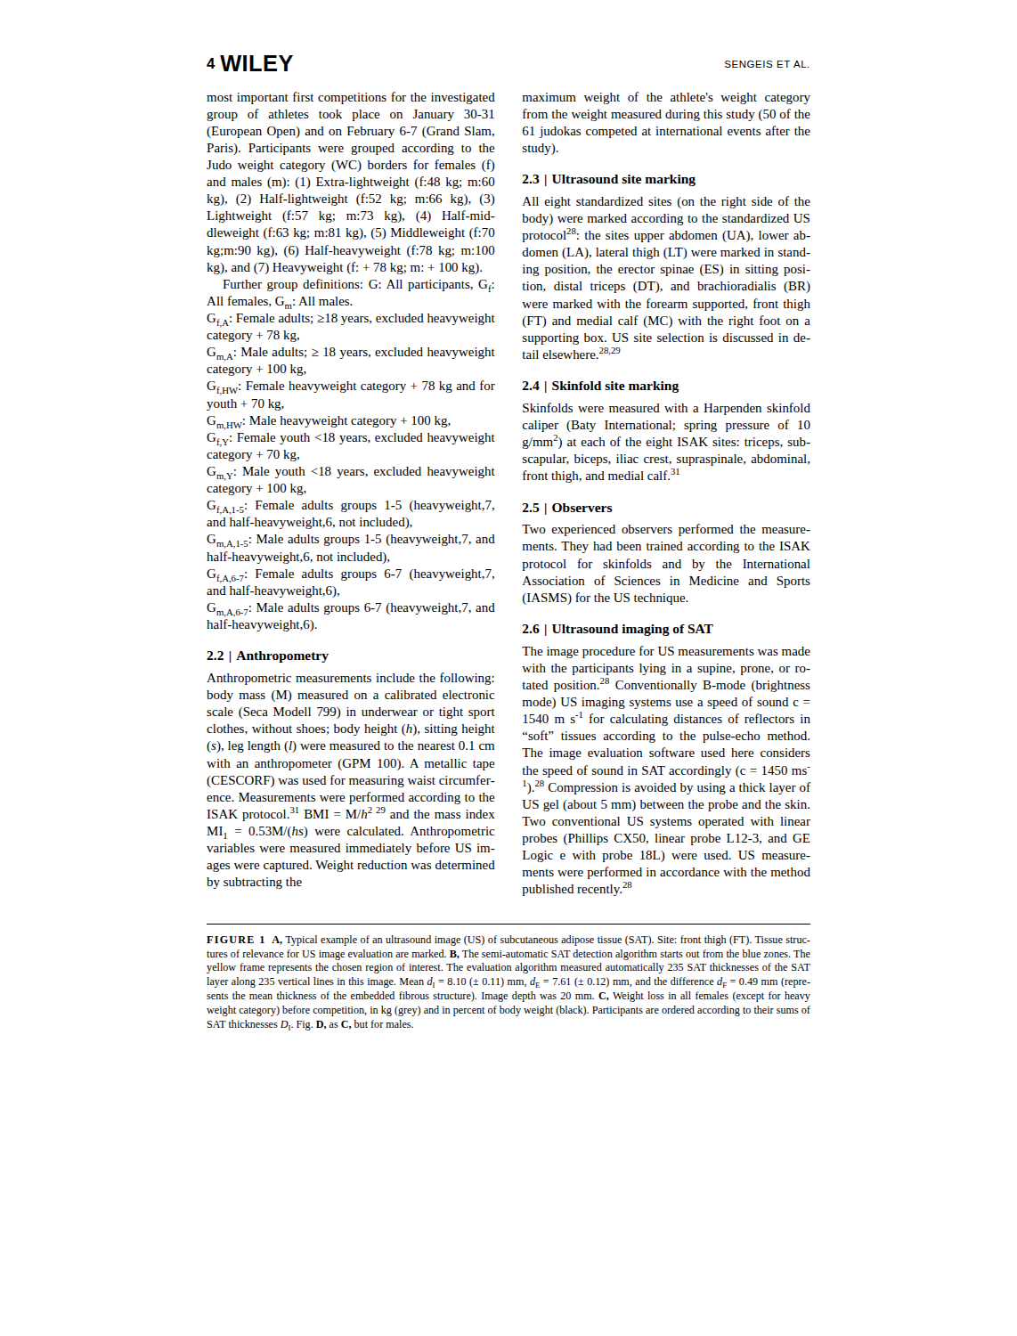4 WILEY
Sengeis et al.
most important first competitions for the investigated group of athletes took place on January 30-31 (European Open) and on February 6-7 (Grand Slam, Paris). Participants were grouped according to the Judo weight category (WC) borders for females (f) and males (m): (1) Extra-lightweight (f:48 kg; m:60 kg), (2) Half-lightweight (f:52 kg; m:66 kg), (3) Lightweight (f:57 kg; m:73 kg), (4) Half-middleweight (f:63 kg; m:81 kg), (5) Middleweight (f:70 kg;m:90 kg), (6) Half-heavyweight (f:78 kg; m:100 kg), and (7) Heavyweight (f: + 78 kg; m: + 100 kg).
Further group definitions: G: All participants, Gf: All females, Gm: All males.
Gf,A: Female adults; ≥18 years, excluded heavyweight category + 78 kg,
Gm,A: Male adults; ≥ 18 years, excluded heavyweight category + 100 kg,
Gf,HW: Female heavyweight category + 78 kg and for youth + 70 kg,
Gm,HW: Male heavyweight category + 100 kg,
Gf,Y: Female youth <18 years, excluded heavyweight category + 70 kg,
Gm,Y: Male youth <18 years, excluded heavyweight category + 100 kg,
Gf,A,1-5: Female adults groups 1-5 (heavyweight,7, and half-heavyweight,6, not included),
Gm,A,1-5: Male adults groups 1-5 (heavyweight,7, and half-heavyweight,6, not included),
Gf,A,6-7: Female adults groups 6-7 (heavyweight,7, and half-heavyweight,6),
Gm,A,6-7: Male adults groups 6-7 (heavyweight,7, and half-heavyweight,6).
2.2|Anthropometry
Anthropometric measurements include the following: body mass (M) measured on a calibrated electronic scale (Seca Modell 799) in underwear or tight sport clothes, without shoes; body height (h), sitting height (s), leg length (l) were measured to the nearest 0.1 cm with an anthropometer (GPM 100). A metallic tape (CESCORF) was used for measuring waist circumference. Measurements were performed according to the ISAK protocol.31 BMI = M/h 2 29 and the mass index MI1 = 0.53M/(hs) were calculated. Anthropometric variables were measured immediately before US images were captured. Weight reduction was determined by subtracting the
maximum weight of the athlete's weight category from the weight measured during this study (50 of the 61 judokas competed at international events after the study).
2.3|Ultrasound site marking
All eight standardized sites (on the right side of the body) were marked according to the standardized US protocol28: the sites upper abdomen (UA), lower abdomen (LA), lateral thigh (LT) were marked in standing position, the erector spinae (ES) in sitting position, distal triceps (DT), and brachioradialis (BR) were marked with the forearm supported, front thigh (FT) and medial calf (MC) with the right foot on a supporting box. US site selection is discussed in detail elsewhere.28,29
2.4|Skinfold site marking
Skinfolds were measured with a Harpenden skinfold caliper (Baty International; spring pressure of 10 g/mm2) at each of the eight ISAK sites: triceps, subscapular, biceps, iliac crest, supraspinale, abdominal, front thigh, and medial calf.31
2.5|Observers
Two experienced observers performed the measurements. They had been trained according to the ISAK protocol for skinfolds and by the International Association of Sciences in Medicine and Sports (IASMS) for the US technique.
2.6|Ultrasound imaging of SAT
The image procedure for US measurements was made with the participants lying in a supine, prone, or rotated position.28 Conventionally B-mode (brightness mode) US imaging systems use a speed of sound c = 1540 m s-1 for calculating distances of reflectors in “soft” tissues according to the pulse-echo method. The image evaluation software used here considers the speed of sound in SAT accordingly (c = 1450 ms-1).28 Compression is avoided by using a thick layer of US gel (about 5 mm) between the probe and the skin. Two conventional US systems operated with linear probes (Phillips CX50, linear probe L12-3, and GE Logic e with probe 18L) were used. US measurements were performed in accordance with the method published recently.28
FIGURE 1 A, Typical example of an ultrasound image (US) of subcutaneous adipose tissue (SAT). Site: front thigh (FT). Tissue structures of relevance for US image evaluation are marked. B, The semi-automatic SAT detection algorithm starts out from the blue zones. The yellow frame represents the chosen region of interest. The evaluation algorithm measured automatically 235 SAT thicknesses of the SAT layer along 235 vertical lines in this image. Mean dI = 8.10 (± 0.11) mm, dE = 7.61 (± 0.12) mm, and the difference dF = 0.49 mm (represents the mean thickness of the embedded fibrous structure). Image depth was 20 mm. C, Weight loss in all females (except for heavy weight category) before competition, in kg (grey) and in percent of body weight (black). Participants are ordered according to their sums of SAT thicknesses DI. Fig. D, as C, but for males.